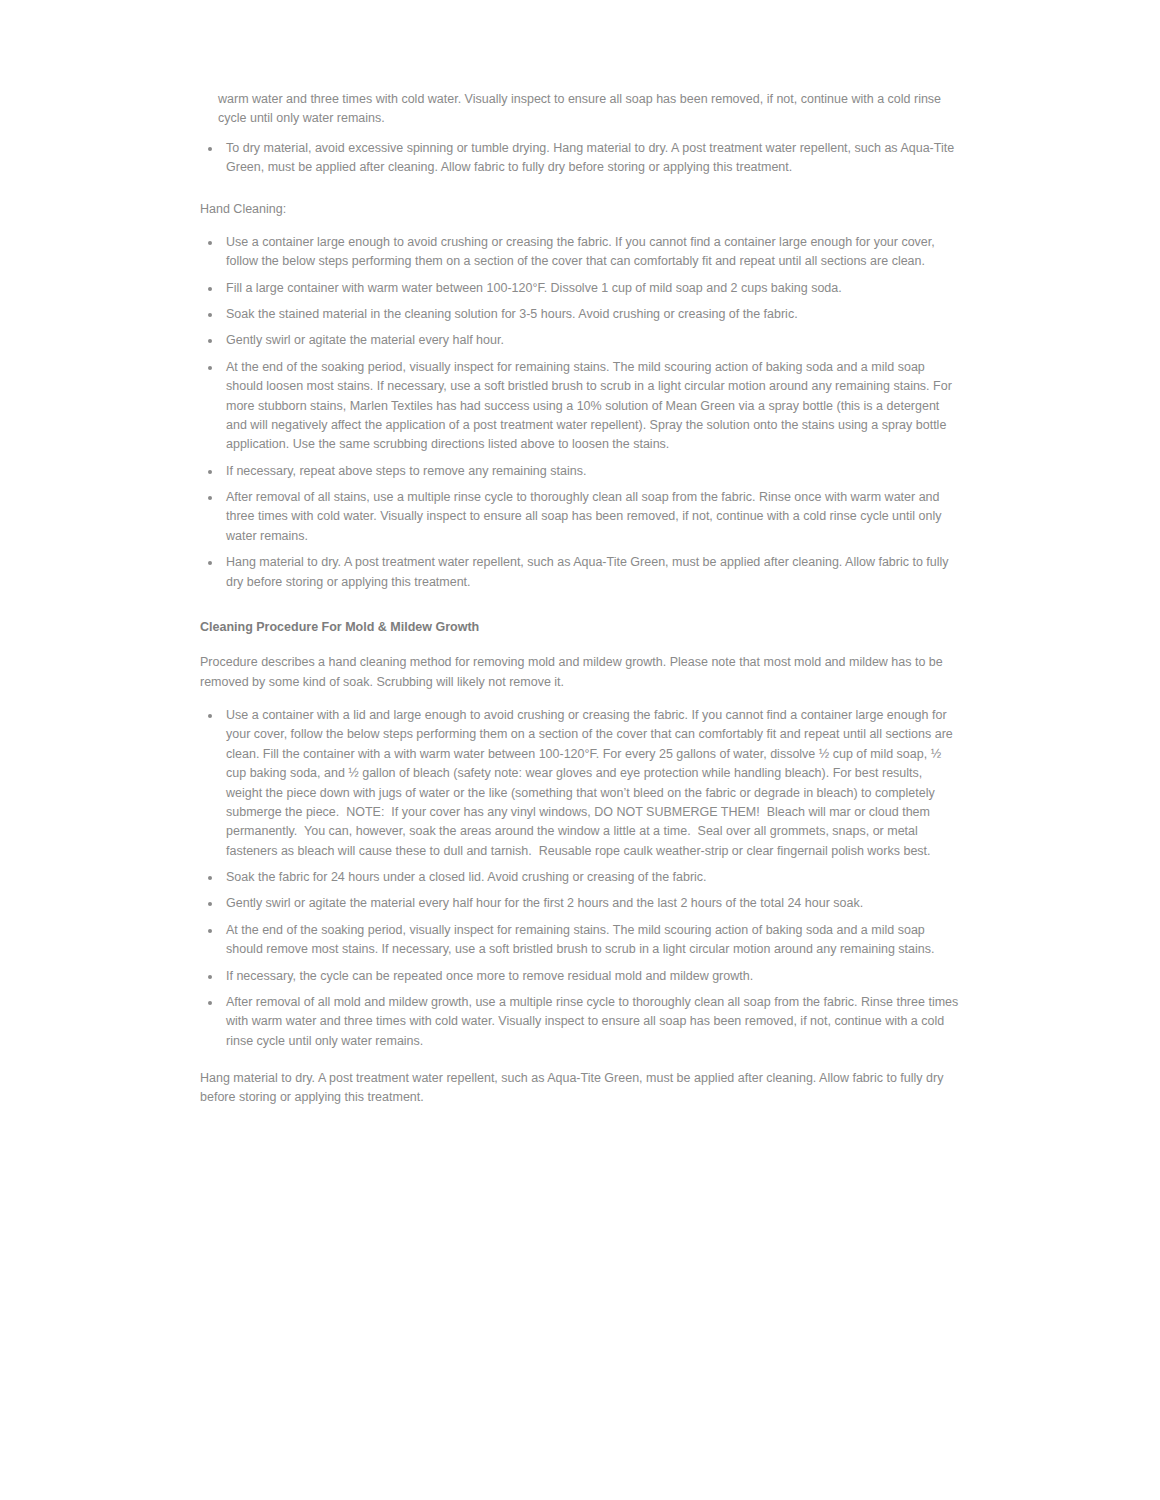warm water and three times with cold water. Visually inspect to ensure all soap has been removed, if not, continue with a cold rinse cycle until only water remains.
To dry material, avoid excessive spinning or tumble drying. Hang material to dry. A post treatment water repellent, such as Aqua-Tite Green, must be applied after cleaning. Allow fabric to fully dry before storing or applying this treatment.
Hand Cleaning:
Use a container large enough to avoid crushing or creasing the fabric. If you cannot find a container large enough for your cover, follow the below steps performing them on a section of the cover that can comfortably fit and repeat until all sections are clean.
Fill a large container with warm water between 100-120°F. Dissolve 1 cup of mild soap and 2 cups baking soda.
Soak the stained material in the cleaning solution for 3-5 hours. Avoid crushing or creasing of the fabric.
Gently swirl or agitate the material every half hour.
At the end of the soaking period, visually inspect for remaining stains. The mild scouring action of baking soda and a mild soap should loosen most stains. If necessary, use a soft bristled brush to scrub in a light circular motion around any remaining stains. For more stubborn stains, Marlen Textiles has had success using a 10% solution of Mean Green via a spray bottle (this is a detergent and will negatively affect the application of a post treatment water repellent). Spray the solution onto the stains using a spray bottle application. Use the same scrubbing directions listed above to loosen the stains.
If necessary, repeat above steps to remove any remaining stains.
After removal of all stains, use a multiple rinse cycle to thoroughly clean all soap from the fabric. Rinse once with warm water and three times with cold water. Visually inspect to ensure all soap has been removed, if not, continue with a cold rinse cycle until only water remains.
Hang material to dry. A post treatment water repellent, such as Aqua-Tite Green, must be applied after cleaning. Allow fabric to fully dry before storing or applying this treatment.
Cleaning Procedure For Mold & Mildew Growth
Procedure describes a hand cleaning method for removing mold and mildew growth. Please note that most mold and mildew has to be removed by some kind of soak. Scrubbing will likely not remove it.
Use a container with a lid and large enough to avoid crushing or creasing the fabric. If you cannot find a container large enough for your cover, follow the below steps performing them on a section of the cover that can comfortably fit and repeat until all sections are clean. Fill the container with a with warm water between 100-120°F. For every 25 gallons of water, dissolve ½ cup of mild soap, ½ cup baking soda, and ½ gallon of bleach (safety note: wear gloves and eye protection while handling bleach). For best results, weight the piece down with jugs of water or the like (something that won’t bleed on the fabric or degrade in bleach) to completely submerge the piece. NOTE: If your cover has any vinyl windows, DO NOT SUBMERGE THEM! Bleach will mar or cloud them permanently. You can, however, soak the areas around the window a little at a time. Seal over all grommets, snaps, or metal fasteners as bleach will cause these to dull and tarnish. Reusable rope caulk weather-strip or clear fingernail polish works best.
Soak the fabric for 24 hours under a closed lid. Avoid crushing or creasing of the fabric.
Gently swirl or agitate the material every half hour for the first 2 hours and the last 2 hours of the total 24 hour soak.
At the end of the soaking period, visually inspect for remaining stains. The mild scouring action of baking soda and a mild soap should remove most stains. If necessary, use a soft bristled brush to scrub in a light circular motion around any remaining stains.
If necessary, the cycle can be repeated once more to remove residual mold and mildew growth.
After removal of all mold and mildew growth, use a multiple rinse cycle to thoroughly clean all soap from the fabric. Rinse three times with warm water and three times with cold water. Visually inspect to ensure all soap has been removed, if not, continue with a cold rinse cycle until only water remains.
Hang material to dry. A post treatment water repellent, such as Aqua-Tite Green, must be applied after cleaning. Allow fabric to fully dry before storing or applying this treatment.